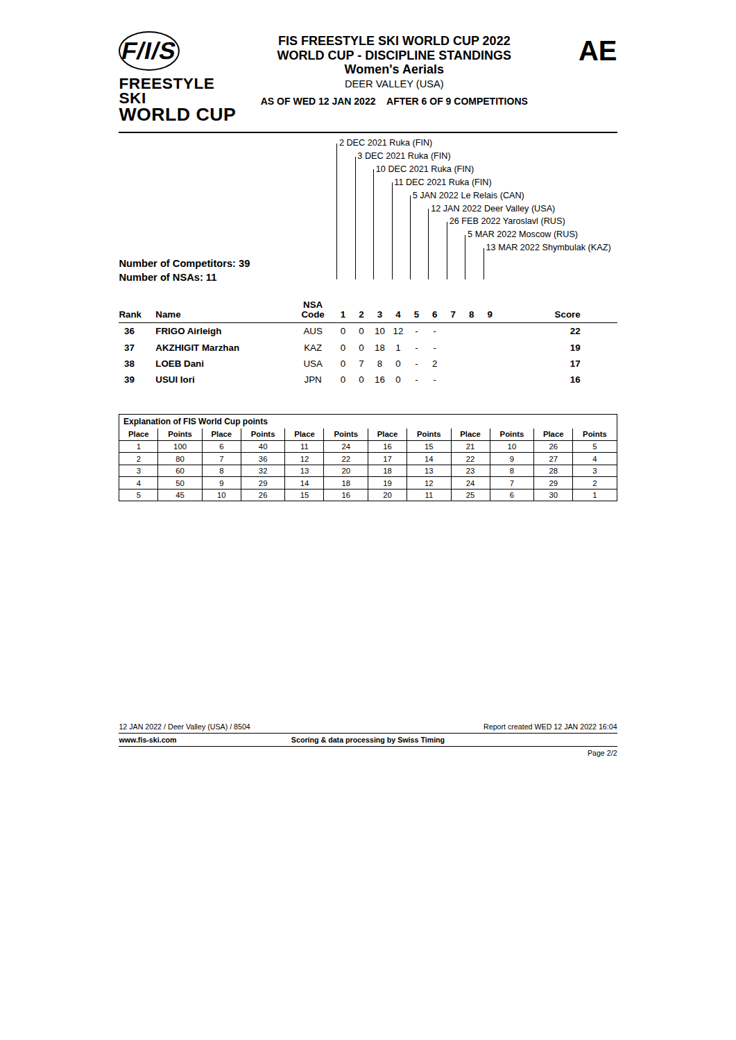F/I/S
FREESTYLE SKI
WORLD CUP
FIS FREESTYLE SKI WORLD CUP 2022
WORLD CUP - DISCIPLINE STANDINGS
Women's Aerials
DEER VALLEY (USA)
AS OF WED 12 JAN 2022 AFTER 6 OF 9 COMPETITIONS
AE
2 DEC 2021 Ruka (FIN)
3 DEC 2021 Ruka (FIN)
10 DEC 2021 Ruka (FIN)
11 DEC 2021 Ruka (FIN)
5 JAN 2022 Le Relais (CAN)
12 JAN 2022 Deer Valley (USA)
26 FEB 2022 Yaroslavl (RUS)
5 MAR 2022 Moscow (RUS)
13 MAR 2022 Shymbulak (KAZ)
Number of Competitors: 39
Number of NSAs: 11
| Rank | Name | NSA Code | 1 | 2 | 3 | 4 | 5 | 6 | 7 | 8 | 9 | Score |
| --- | --- | --- | --- | --- | --- | --- | --- | --- | --- | --- | --- | --- |
| 36 | FRIGO Airleigh | AUS | 0 | 0 | 10 | 12 | - | - | | | | 22 |
| 37 | AKZHIGIT Marzhan | KAZ | 0 | 0 | 18 | 1 | - | - | | | | 19 |
| 38 | LOEB Dani | USA | 0 | 7 | 8 | 0 | - | 2 | | | | 17 |
| 39 | USUI Iori | JPN | 0 | 0 | 16 | 0 | - | - | | | | 16 |
Explanation of FIS World Cup points
| Place | Points | Place | Points | Place | Points | Place | Points | Place | Points | Place | Points |
| --- | --- | --- | --- | --- | --- | --- | --- | --- | --- | --- | --- |
| 1 | 100 | 6 | 40 | 11 | 24 | 16 | 15 | 21 | 10 | 26 | 5 |
| 2 | 80 | 7 | 36 | 12 | 22 | 17 | 14 | 22 | 9 | 27 | 4 |
| 3 | 60 | 8 | 32 | 13 | 20 | 18 | 13 | 23 | 8 | 28 | 3 |
| 4 | 50 | 9 | 29 | 14 | 18 | 19 | 12 | 24 | 7 | 29 | 2 |
| 5 | 45 | 10 | 26 | 15 | 16 | 20 | 11 | 25 | 6 | 30 | 1 |
12 JAN 2022 / Deer Valley (USA) / 8504
Report created WED 12 JAN 2022 16:04
www.fis-ski.com
Scoring & data processing by Swiss Timing
Page 2/2